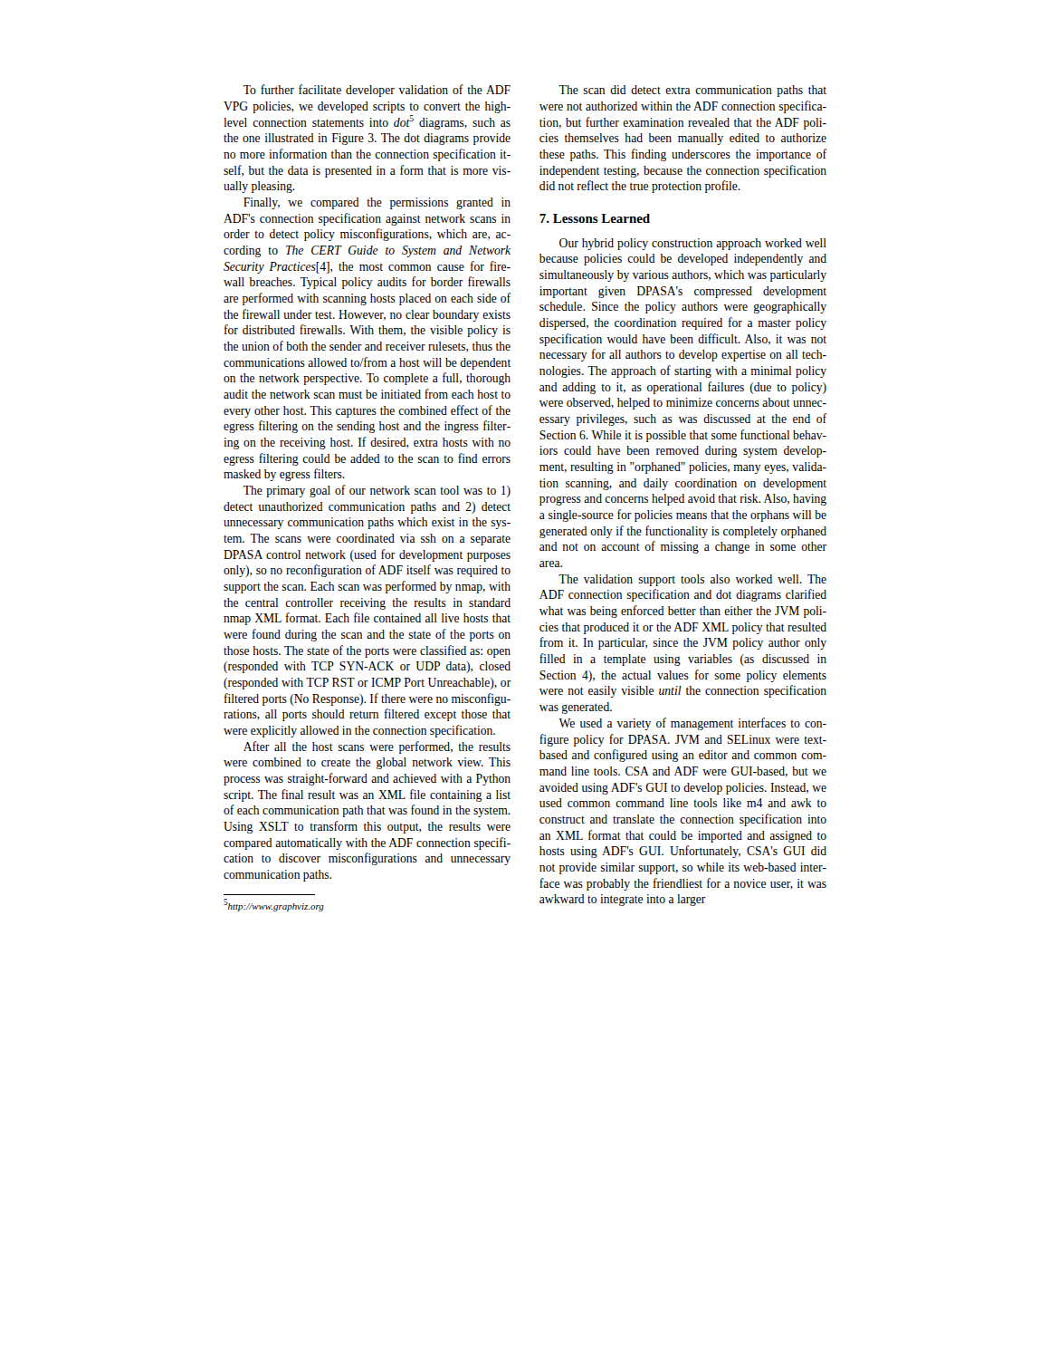To further facilitate developer validation of the ADF VPG policies, we developed scripts to convert the high-level connection statements into dot5 diagrams, such as the one illustrated in Figure 3. The dot diagrams provide no more information than the connection specification itself, but the data is presented in a form that is more visually pleasing.
Finally, we compared the permissions granted in ADF's connection specification against network scans in order to detect policy misconfigurations, which are, according to The CERT Guide to System and Network Security Practices[4], the most common cause for firewall breaches. Typical policy audits for border firewalls are performed with scanning hosts placed on each side of the firewall under test. However, no clear boundary exists for distributed firewalls. With them, the visible policy is the union of both the sender and receiver rulesets, thus the communications allowed to/from a host will be dependent on the network perspective. To complete a full, thorough audit the network scan must be initiated from each host to every other host. This captures the combined effect of the egress filtering on the sending host and the ingress filtering on the receiving host. If desired, extra hosts with no egress filtering could be added to the scan to find errors masked by egress filters.
The primary goal of our network scan tool was to 1) detect unauthorized communication paths and 2) detect unnecessary communication paths which exist in the system. The scans were coordinated via ssh on a separate DPASA control network (used for development purposes only), so no reconfiguration of ADF itself was required to support the scan. Each scan was performed by nmap, with the central controller receiving the results in standard nmap XML format. Each file contained all live hosts that were found during the scan and the state of the ports on those hosts. The state of the ports were classified as: open (responded with TCP SYN-ACK or UDP data), closed (responded with TCP RST or ICMP Port Unreachable), or filtered ports (No Response). If there were no misconfigurations, all ports should return filtered except those that were explicitly allowed in the connection specification.
After all the host scans were performed, the results were combined to create the global network view. This process was straight-forward and achieved with a Python script. The final result was an XML file containing a list of each communication path that was found in the system. Using XSLT to transform this output, the results were compared automatically with the ADF connection specification to discover misconfigurations and unnecessary communication paths.
5http://www.graphviz.org
The scan did detect extra communication paths that were not authorized within the ADF connection specification, but further examination revealed that the ADF policies themselves had been manually edited to authorize these paths. This finding underscores the importance of independent testing, because the connection specification did not reflect the true protection profile.
7. Lessons Learned
Our hybrid policy construction approach worked well because policies could be developed independently and simultaneously by various authors, which was particularly important given DPASA's compressed development schedule. Since the policy authors were geographically dispersed, the coordination required for a master policy specification would have been difficult. Also, it was not necessary for all authors to develop expertise on all technologies. The approach of starting with a minimal policy and adding to it, as operational failures (due to policy) were observed, helped to minimize concerns about unnecessary privileges, such as was discussed at the end of Section 6. While it is possible that some functional behaviors could have been removed during system development, resulting in "orphaned" policies, many eyes, validation scanning, and daily coordination on development progress and concerns helped avoid that risk. Also, having a single-source for policies means that the orphans will be generated only if the functionality is completely orphaned and not on account of missing a change in some other area.
The validation support tools also worked well. The ADF connection specification and dot diagrams clarified what was being enforced better than either the JVM policies that produced it or the ADF XML policy that resulted from it. In particular, since the JVM policy author only filled in a template using variables (as discussed in Section 4), the actual values for some policy elements were not easily visible until the connection specification was generated.
We used a variety of management interfaces to configure policy for DPASA. JVM and SELinux were text-based and configured using an editor and common command line tools. CSA and ADF were GUI-based, but we avoided using ADF's GUI to develop policies. Instead, we used common command line tools like m4 and awk to construct and translate the connection specification into an XML format that could be imported and assigned to hosts using ADF's GUI. Unfortunately, CSA's GUI did not provide similar support, so while its web-based interface was probably the friendliest for a novice user, it was awkward to integrate into a larger